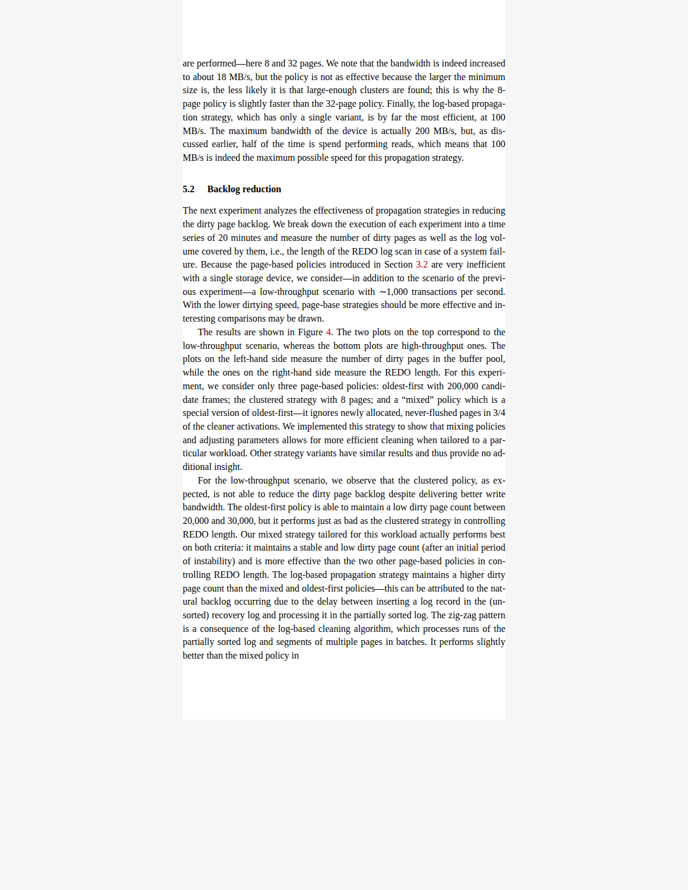are performed—here 8 and 32 pages. We note that the bandwidth is indeed increased to about 18 MB/s, but the policy is not as effective because the larger the minimum size is, the less likely it is that large-enough clusters are found; this is why the 8-page policy is slightly faster than the 32-page policy. Finally, the log-based propagation strategy, which has only a single variant, is by far the most efficient, at 100 MB/s. The maximum bandwidth of the device is actually 200 MB/s, but, as discussed earlier, half of the time is spend performing reads, which means that 100 MB/s is indeed the maximum possible speed for this propagation strategy.
5.2 Backlog reduction
The next experiment analyzes the effectiveness of propagation strategies in reducing the dirty page backlog. We break down the execution of each experiment into a time series of 20 minutes and measure the number of dirty pages as well as the log volume covered by them, i.e., the length of the REDO log scan in case of a system failure. Because the page-based policies introduced in Section 3.2 are very inefficient with a single storage device, we consider—in addition to the scenario of the previous experiment—a low-throughput scenario with ∼1,000 transactions per second. With the lower dirtying speed, page-base strategies should be more effective and interesting comparisons may be drawn.
The results are shown in Figure 4. The two plots on the top correspond to the low-throughput scenario, whereas the bottom plots are high-throughput ones. The plots on the left-hand side measure the number of dirty pages in the buffer pool, while the ones on the right-hand side measure the REDO length. For this experiment, we consider only three page-based policies: oldest-first with 200,000 candidate frames; the clustered strategy with 8 pages; and a “mixed” policy which is a special version of oldest-first—it ignores newly allocated, never-flushed pages in 3/4 of the cleaner activations. We implemented this strategy to show that mixing policies and adjusting parameters allows for more efficient cleaning when tailored to a particular workload. Other strategy variants have similar results and thus provide no additional insight.
For the low-throughput scenario, we observe that the clustered policy, as expected, is not able to reduce the dirty page backlog despite delivering better write bandwidth. The oldest-first policy is able to maintain a low dirty page count between 20,000 and 30,000, but it performs just as bad as the clustered strategy in controlling REDO length. Our mixed strategy tailored for this workload actually performs best on both criteria: it maintains a stable and low dirty page count (after an initial period of instability) and is more effective than the two other page-based policies in controlling REDO length. The log-based propagation strategy maintains a higher dirty page count than the mixed and oldest-first policies—this can be attributed to the natural backlog occurring due to the delay between inserting a log record in the (unsorted) recovery log and processing it in the partially sorted log. The zig-zag pattern is a consequence of the log-based cleaning algorithm, which processes runs of the partially sorted log and segments of multiple pages in batches. It performs slightly better than the mixed policy in